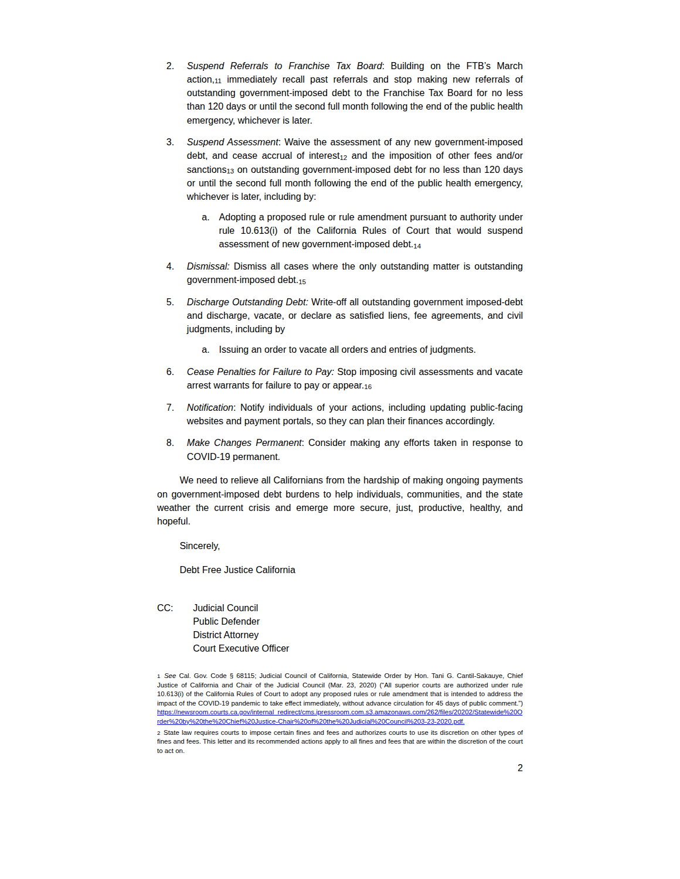Suspend Referrals to Franchise Tax Board: Building on the FTB’s March action,11 immediately recall past referrals and stop making new referrals of outstanding government-imposed debt to the Franchise Tax Board for no less than 120 days or until the second full month following the end of the public health emergency, whichever is later.
Suspend Assessment: Waive the assessment of any new government-imposed debt, and cease accrual of interest12 and the imposition of other fees and/or sanctions13 on outstanding government-imposed debt for no less than 120 days or until the second full month following the end of the public health emergency, whichever is later, including by:
Adopting a proposed rule or rule amendment pursuant to authority under rule 10.613(i) of the California Rules of Court that would suspend assessment of new government-imposed debt.14
Dismissal: Dismiss all cases where the only outstanding matter is outstanding government-imposed debt.15
Discharge Outstanding Debt: Write-off all outstanding government imposed-debt and discharge, vacate, or declare as satisfied liens, fee agreements, and civil judgments, including by
Issuing an order to vacate all orders and entries of judgments.
Cease Penalties for Failure to Pay: Stop imposing civil assessments and vacate arrest warrants for failure to pay or appear.16
Notification: Notify individuals of your actions, including updating public-facing websites and payment portals, so they can plan their finances accordingly.
Make Changes Permanent: Consider making any efforts taken in response to COVID-19 permanent.
We need to relieve all Californians from the hardship of making ongoing payments on government-imposed debt burdens to help individuals, communities, and the state weather the current crisis and emerge more secure, just, productive, healthy, and hopeful.
Sincerely,
Debt Free Justice California
CC:
Judicial Council
Public Defender
District Attorney
Court Executive Officer
1 See Cal. Gov. Code § 68115; Judicial Council of California, Statewide Order by Hon. Tani G. Cantil-Sakauye, Chief Justice of California and Chair of the Judicial Council (Mar. 23, 2020) (“All superior courts are authorized under rule 10.613(i) of the California Rules of Court to adopt any proposed rules or rule amendment that is intended to address the impact of the COVID-19 pandemic to take effect immediately, without advance circulation for 45 days of public comment.”) https://newsroom.courts.ca.gov/internal_redirect/cms.ipressroom.com.s3.amazonaws.com/262/files/20202/Statewide%20Order%20by%20the%20Chief%20Justice-Chair%20of%20the%20Judicial%20Council%203-23-2020.pdf.
2 State law requires courts to impose certain fines and fees and authorizes courts to use its discretion on other types of fines and fees. This letter and its recommended actions apply to all fines and fees that are within the discretion of the court to act on.
2